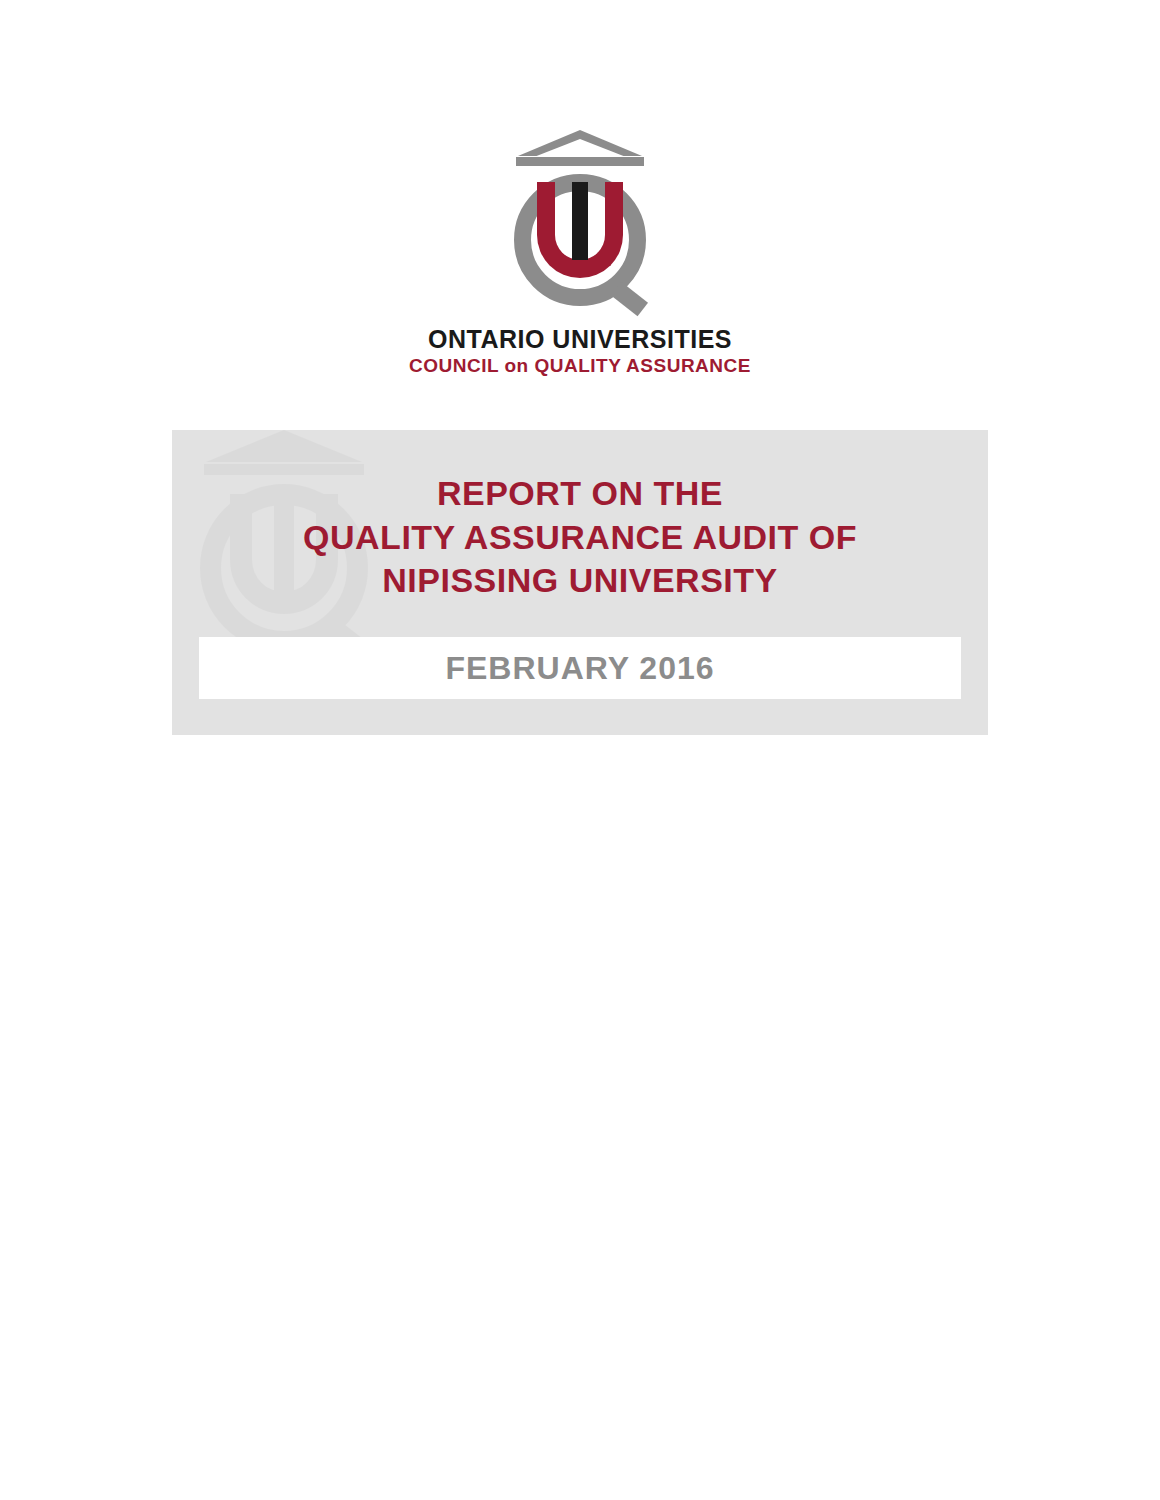ONTARIO UNIVERSITIES
COUNCIL on QUALITY ASSURANCE
REPORT ON THE
QUALITY ASSURANCE AUDIT OF
NIPISSING UNIVERSITY
FEBRUARY 2016